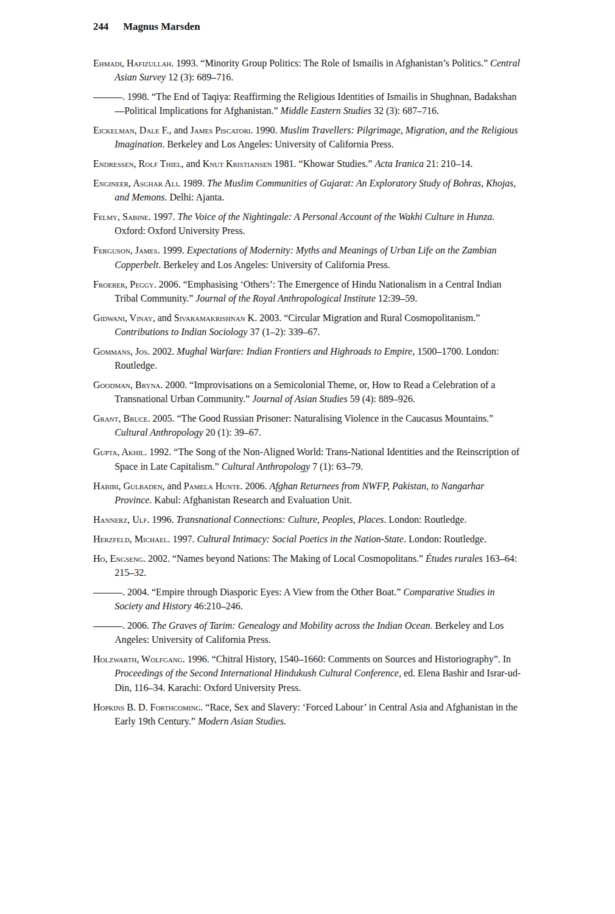244 Magnus Marsden
Ehmadi, Hafizullah. 1993. “Minority Group Politics: The Role of Ismailis in Afghanistan’s Politics.” Central Asian Survey 12 (3): 689–716.
———. 1998. “The End of Taqiya: Reaffirming the Religious Identities of Ismailis in Shughnan, Badakshan—Political Implications for Afghanistan.” Middle Eastern Studies 32 (3): 687–716.
Eickelman, Dale F., and James Piscatori. 1990. Muslim Travellers: Pilgrimage, Migration, and the Religious Imagination. Berkeley and Los Angeles: University of California Press.
Endressen, Rolf Thiel, and Knut Kristiansen 1981. “Khowar Studies.” Acta Iranica 21: 210–14.
Engineer, Asghar Ali. 1989. The Muslim Communities of Gujarat: An Exploratory Study of Bohras, Khojas, and Memons. Delhi: Ajanta.
Felmy, Sabine. 1997. The Voice of the Nightingale: A Personal Account of the Wakhi Culture in Hunza. Oxford: Oxford University Press.
Ferguson, James. 1999. Expectations of Modernity: Myths and Meanings of Urban Life on the Zambian Copperbelt. Berkeley and Los Angeles: University of California Press.
Froerer, Peggy. 2006. “Emphasising ‘Others’: The Emergence of Hindu Nationalism in a Central Indian Tribal Community.” Journal of the Royal Anthropological Institute 12:39–59.
Gidwani, Vinay, and Sivaramakrishnan K. 2003. “Circular Migration and Rural Cosmopolitanism.” Contributions to Indian Sociology 37 (1–2): 339–67.
Gommans, Jos. 2002. Mughal Warfare: Indian Frontiers and Highroads to Empire, 1500–1700. London: Routledge.
Goodman, Bryna. 2000. “Improvisations on a Semicolonial Theme, or, How to Read a Celebration of a Transnational Urban Community.” Journal of Asian Studies 59 (4): 889–926.
Grant, Bruce. 2005. “The Good Russian Prisoner: Naturalising Violence in the Caucasus Mountains.” Cultural Anthropology 20 (1): 39–67.
Gupta, Akhil. 1992. “The Song of the Non-Aligned World: Trans-National Identities and the Reinscription of Space in Late Capitalism.” Cultural Anthropology 7 (1): 63–79.
Habibi, Gulbaden, and Pamela Hunte. 2006. Afghan Returnees from NWFP, Pakistan, to Nangarhar Province. Kabul: Afghanistan Research and Evaluation Unit.
Hannerz, Ulf. 1996. Transnational Connections: Culture, Peoples, Places. London: Routledge.
Herzfeld, Michael. 1997. Cultural Intimacy: Social Poetics in the Nation-State. London: Routledge.
Ho, Engseng. 2002. “Names beyond Nations: The Making of Local Cosmopolitans.” Études rurales 163–64: 215–32.
———. 2004. “Empire through Diasporic Eyes: A View from the Other Boat.” Comparative Studies in Society and History 46:210–246.
———. 2006. The Graves of Tarim: Genealogy and Mobility across the Indian Ocean. Berkeley and Los Angeles: University of California Press.
Holzwarth, Wolfgang. 1996. “Chitral History, 1540–1660: Comments on Sources and Historiography”. In Proceedings of the Second International Hindukush Cultural Conference, ed. Elena Bashir and Israr-ud-Din, 116–34. Karachi: Oxford University Press.
Hopkins B. D. Forthcoming. “Race, Sex and Slavery: ‘Forced Labour’ in Central Asia and Afghanistan in the Early 19th Century.” Modern Asian Studies.